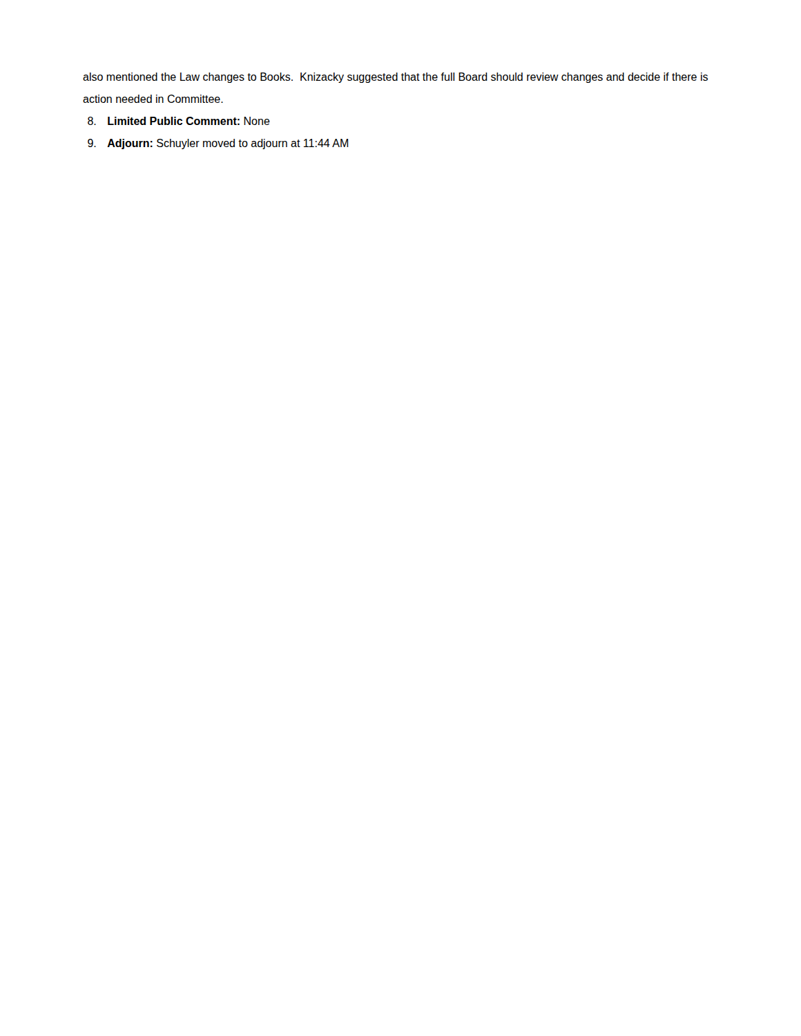also mentioned the Law changes to Books. Knizacky suggested that the full Board should review changes and decide if there is action needed in Committee.
Limited Public Comment: None
Adjourn: Schuyler moved to adjourn at 11:44 AM